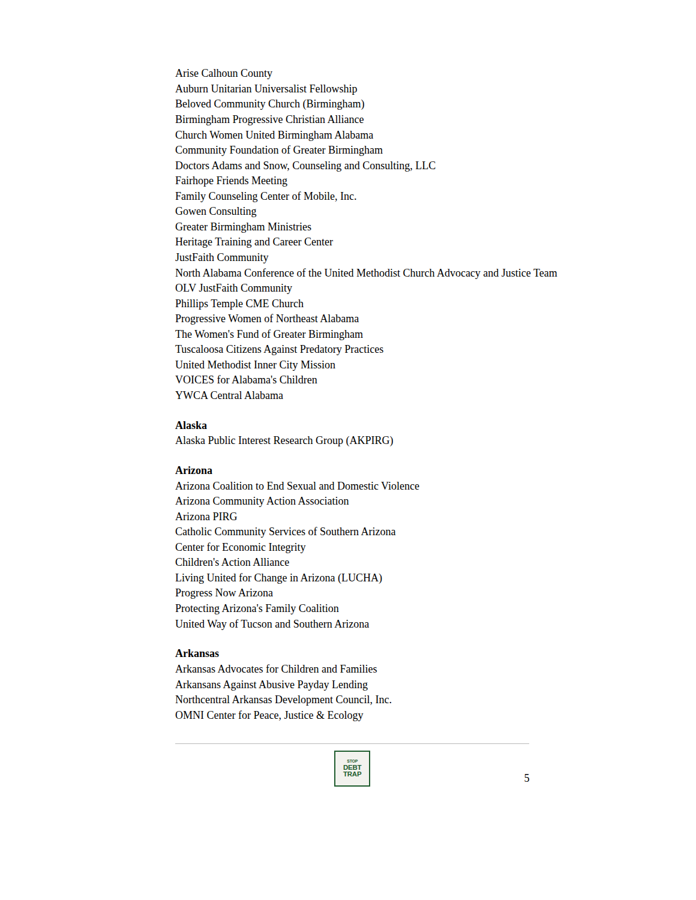Arise Calhoun County
Auburn Unitarian Universalist Fellowship
Beloved Community Church (Birmingham)
Birmingham Progressive Christian Alliance
Church Women United Birmingham Alabama
Community Foundation of Greater Birmingham
Doctors Adams and Snow, Counseling and Consulting, LLC
Fairhope Friends Meeting
Family Counseling Center of Mobile, Inc.
Gowen Consulting
Greater Birmingham Ministries
Heritage Training and Career Center
JustFaith Community
North Alabama Conference of the United Methodist Church Advocacy and Justice Team
OLV JustFaith Community
Phillips Temple CME Church
Progressive Women of Northeast Alabama
The Women's Fund of Greater Birmingham
Tuscaloosa Citizens Against Predatory Practices
United Methodist Inner City Mission
VOICES for Alabama's Children
YWCA Central Alabama
Alaska
Alaska Public Interest Research Group (AKPIRG)
Arizona
Arizona Coalition to End Sexual and Domestic Violence
Arizona Community Action Association
Arizona PIRG
Catholic Community Services of Southern Arizona
Center for Economic Integrity
Children's Action Alliance
Living United for Change in Arizona (LUCHA)
Progress Now Arizona
Protecting Arizona's Family Coalition
United Way of Tucson and Southern Arizona
Arkansas
Arkansas Advocates for Children and Families
Arkansans Against Abusive Payday Lending
Northcentral Arkansas Development Council, Inc.
OMNI Center for Peace, Justice & Ecology
STOP DEBT TRAP
5